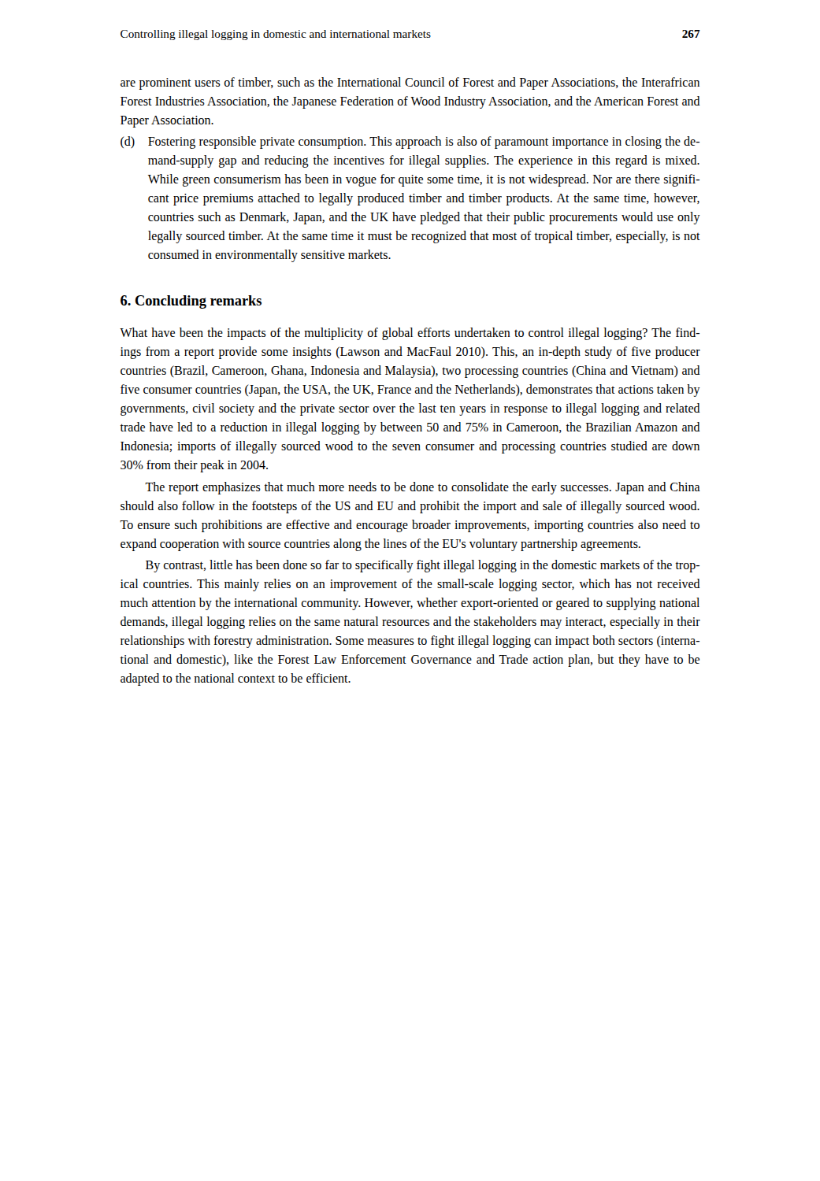Controlling illegal logging in domestic and international markets 267
are prominent users of timber, such as the International Council of Forest and Paper Associations, the Interafrican Forest Industries Association, the Japanese Federation of Wood Industry Association, and the American Forest and Paper Association.
(d) Fostering responsible private consumption. This approach is also of paramount importance in closing the demand-supply gap and reducing the incentives for illegal supplies. The experience in this regard is mixed. While green consumerism has been in vogue for quite some time, it is not widespread. Nor are there significant price premiums attached to legally produced timber and timber products. At the same time, however, countries such as Denmark, Japan, and the UK have pledged that their public procurements would use only legally sourced timber. At the same time it must be recognized that most of tropical timber, especially, is not consumed in environmentally sensitive markets.
6. Concluding remarks
What have been the impacts of the multiplicity of global efforts undertaken to control illegal logging? The findings from a report provide some insights (Lawson and MacFaul 2010). This, an in-depth study of five producer countries (Brazil, Cameroon, Ghana, Indonesia and Malaysia), two processing countries (China and Vietnam) and five consumer countries (Japan, the USA, the UK, France and the Netherlands), demonstrates that actions taken by governments, civil society and the private sector over the last ten years in response to illegal logging and related trade have led to a reduction in illegal logging by between 50 and 75% in Cameroon, the Brazilian Amazon and Indonesia; imports of illegally sourced wood to the seven consumer and processing countries studied are down 30% from their peak in 2004.
The report emphasizes that much more needs to be done to consolidate the early successes. Japan and China should also follow in the footsteps of the US and EU and prohibit the import and sale of illegally sourced wood. To ensure such prohibitions are effective and encourage broader improvements, importing countries also need to expand cooperation with source countries along the lines of the EU's voluntary partnership agreements.
By contrast, little has been done so far to specifically fight illegal logging in the domestic markets of the tropical countries. This mainly relies on an improvement of the small-scale logging sector, which has not received much attention by the international community. However, whether export-oriented or geared to supplying national demands, illegal logging relies on the same natural resources and the stakeholders may interact, especially in their relationships with forestry administration. Some measures to fight illegal logging can impact both sectors (international and domestic), like the Forest Law Enforcement Governance and Trade action plan, but they have to be adapted to the national context to be efficient.